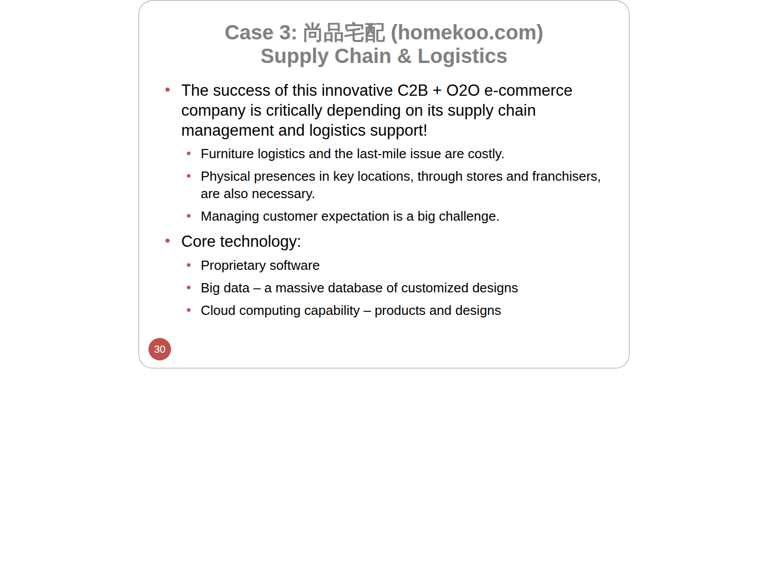Case 3: 尚品宅配 (homekoo.com)
Supply Chain & Logistics
The success of this innovative C2B + O2O e-commerce company is critically depending on its supply chain management and logistics support!
Furniture logistics and the last-mile issue are costly.
Physical presences in key locations, through stores and franchisers, are also necessary.
Managing customer expectation is a big challenge.
Core technology:
Proprietary software
Big data – a massive database of customized designs
Cloud computing capability – products and designs
30